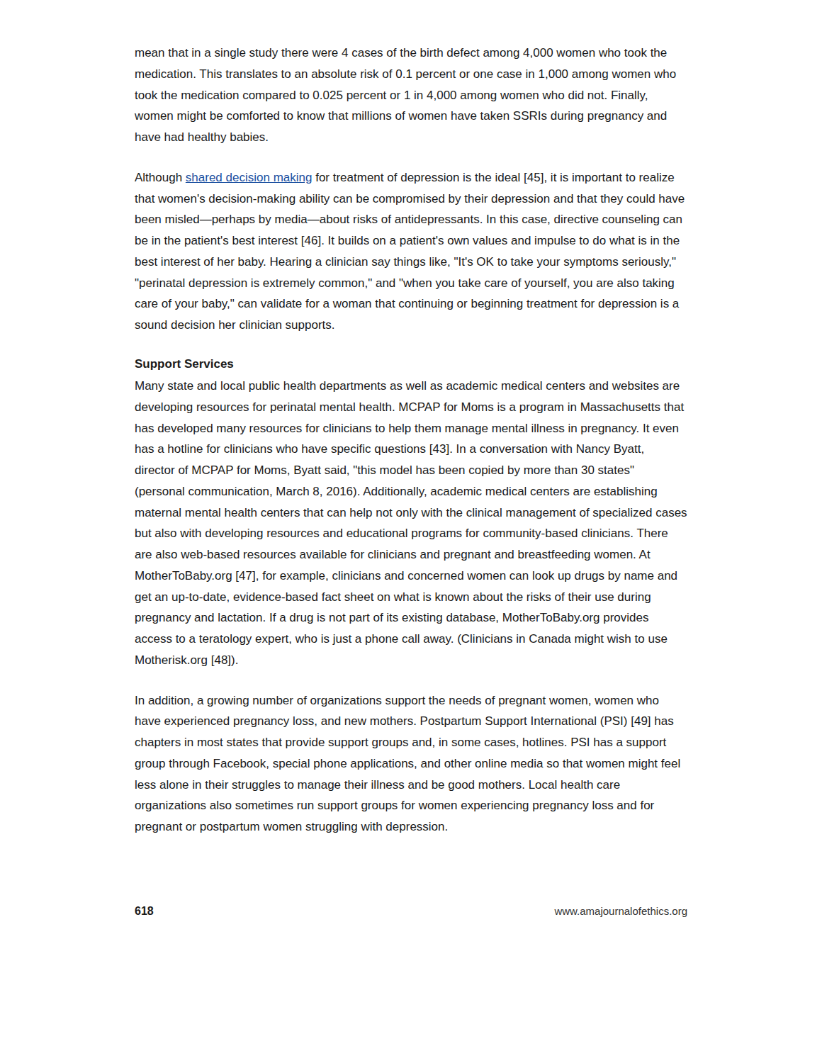mean that in a single study there were 4 cases of the birth defect among 4,000 women who took the medication. This translates to an absolute risk of 0.1 percent or one case in 1,000 among women who took the medication compared to 0.025 percent or 1 in 4,000 among women who did not. Finally, women might be comforted to know that millions of women have taken SSRIs during pregnancy and have had healthy babies.
Although shared decision making for treatment of depression is the ideal [45], it is important to realize that women's decision-making ability can be compromised by their depression and that they could have been misled—perhaps by media—about risks of antidepressants. In this case, directive counseling can be in the patient's best interest [46]. It builds on a patient's own values and impulse to do what is in the best interest of her baby. Hearing a clinician say things like, "It's OK to take your symptoms seriously," "perinatal depression is extremely common," and "when you take care of yourself, you are also taking care of your baby," can validate for a woman that continuing or beginning treatment for depression is a sound decision her clinician supports.
Support Services
Many state and local public health departments as well as academic medical centers and websites are developing resources for perinatal mental health. MCPAP for Moms is a program in Massachusetts that has developed many resources for clinicians to help them manage mental illness in pregnancy. It even has a hotline for clinicians who have specific questions [43]. In a conversation with Nancy Byatt, director of MCPAP for Moms, Byatt said, "this model has been copied by more than 30 states" (personal communication, March 8, 2016). Additionally, academic medical centers are establishing maternal mental health centers that can help not only with the clinical management of specialized cases but also with developing resources and educational programs for community-based clinicians. There are also web-based resources available for clinicians and pregnant and breastfeeding women. At MotherToBaby.org [47], for example, clinicians and concerned women can look up drugs by name and get an up-to-date, evidence-based fact sheet on what is known about the risks of their use during pregnancy and lactation. If a drug is not part of its existing database, MotherToBaby.org provides access to a teratology expert, who is just a phone call away. (Clinicians in Canada might wish to use Motherisk.org [48]).
In addition, a growing number of organizations support the needs of pregnant women, women who have experienced pregnancy loss, and new mothers. Postpartum Support International (PSI) [49] has chapters in most states that provide support groups and, in some cases, hotlines. PSI has a support group through Facebook, special phone applications, and other online media so that women might feel less alone in their struggles to manage their illness and be good mothers. Local health care organizations also sometimes run support groups for women experiencing pregnancy loss and for pregnant or postpartum women struggling with depression.
618 www.amajournalofethics.org